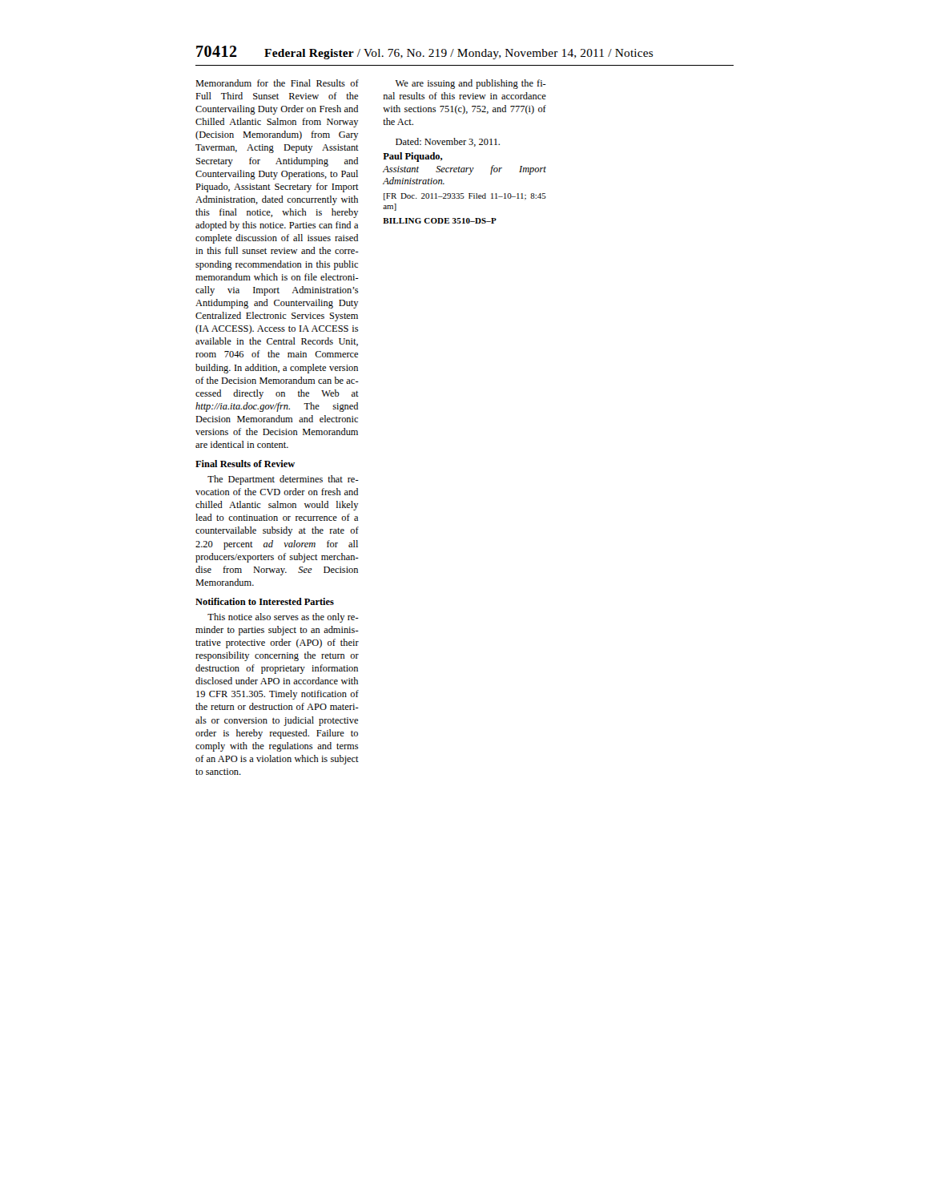70412
Federal Register / Vol. 76, No. 219 / Monday, November 14, 2011 / Notices
Memorandum for the Final Results of Full Third Sunset Review of the Countervailing Duty Order on Fresh and Chilled Atlantic Salmon from Norway (Decision Memorandum) from Gary Taverman, Acting Deputy Assistant Secretary for Antidumping and Countervailing Duty Operations, to Paul Piquado, Assistant Secretary for Import Administration, dated concurrently with this final notice, which is hereby adopted by this notice. Parties can find a complete discussion of all issues raised in this full sunset review and the corresponding recommendation in this public memorandum which is on file electronically via Import Administration’s Antidumping and Countervailing Duty Centralized Electronic Services System (IA ACCESS). Access to IA ACCESS is available in the Central Records Unit, room 7046 of the main Commerce building. In addition, a complete version of the Decision Memorandum can be accessed directly on the Web at http://ia.ita.doc.gov/frn. The signed Decision Memorandum and electronic versions of the Decision Memorandum are identical in content.
Final Results of Review
The Department determines that revocation of the CVD order on fresh and chilled Atlantic salmon would likely lead to continuation or recurrence of a countervailable subsidy at the rate of 2.20 percent ad valorem for all producers/exporters of subject merchandise from Norway. See Decision Memorandum.
Notification to Interested Parties
This notice also serves as the only reminder to parties subject to an administrative protective order (APO) of their responsibility concerning the return or destruction of proprietary information disclosed under APO in accordance with 19 CFR 351.305. Timely notification of the return or destruction of APO materials or conversion to judicial protective order is hereby requested. Failure to comply with the regulations and terms of an APO is a violation which is subject to sanction.
We are issuing and publishing the final results of this review in accordance with sections 751(c), 752, and 777(i) of the Act.
Dated: November 3, 2011.
Paul Piquado,
Assistant Secretary for Import Administration.
[FR Doc. 2011–29335 Filed 11–10–11; 8:45 am]
BILLING CODE 3510–DS–P